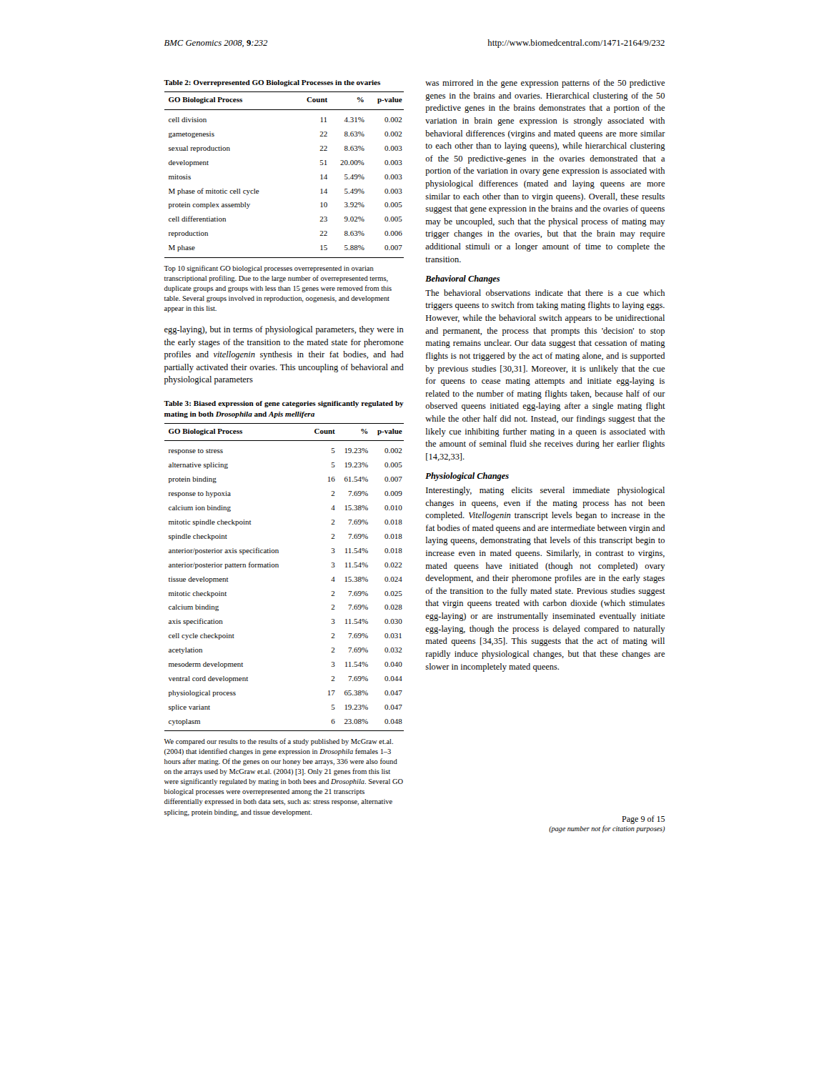BMC Genomics 2008, 9:232
http://www.biomedcentral.com/1471-2164/9/232
Table 2: Overrepresented GO Biological Processes in the ovaries
| GO Biological Process | Count | % | p-value |
| --- | --- | --- | --- |
| cell division | 11 | 4.31% | 0.002 |
| gametogenesis | 22 | 8.63% | 0.002 |
| sexual reproduction | 22 | 8.63% | 0.003 |
| development | 51 | 20.00% | 0.003 |
| mitosis | 14 | 5.49% | 0.003 |
| M phase of mitotic cell cycle | 14 | 5.49% | 0.003 |
| protein complex assembly | 10 | 3.92% | 0.005 |
| cell differentiation | 23 | 9.02% | 0.005 |
| reproduction | 22 | 8.63% | 0.006 |
| M phase | 15 | 5.88% | 0.007 |
Top 10 significant GO biological processes overrepresented in ovarian transcriptional profiling. Due to the large number of overrepresented terms, duplicate groups and groups with less than 15 genes were removed from this table. Several groups involved in reproduction, oogenesis, and development appear in this list.
egg-laying), but in terms of physiological parameters, they were in the early stages of the transition to the mated state for pheromone profiles and vitellogenin synthesis in their fat bodies, and had partially activated their ovaries. This uncoupling of behavioral and physiological parameters
Table 3: Biased expression of gene categories significantly regulated by mating in both Drosophila and Apis mellifera
| GO Biological Process | Count | % | p-value |
| --- | --- | --- | --- |
| response to stress | 5 | 19.23% | 0.002 |
| alternative splicing | 5 | 19.23% | 0.005 |
| protein binding | 16 | 61.54% | 0.007 |
| response to hypoxia | 2 | 7.69% | 0.009 |
| calcium ion binding | 4 | 15.38% | 0.010 |
| mitotic spindle checkpoint | 2 | 7.69% | 0.018 |
| spindle checkpoint | 2 | 7.69% | 0.018 |
| anterior/posterior axis specification | 3 | 11.54% | 0.018 |
| anterior/posterior pattern formation | 3 | 11.54% | 0.022 |
| tissue development | 4 | 15.38% | 0.024 |
| mitotic checkpoint | 2 | 7.69% | 0.025 |
| calcium binding | 2 | 7.69% | 0.028 |
| axis specification | 3 | 11.54% | 0.030 |
| cell cycle checkpoint | 2 | 7.69% | 0.031 |
| acetylation | 2 | 7.69% | 0.032 |
| mesoderm development | 3 | 11.54% | 0.040 |
| ventral cord development | 2 | 7.69% | 0.044 |
| physiological process | 17 | 65.38% | 0.047 |
| splice variant | 5 | 19.23% | 0.047 |
| cytoplasm | 6 | 23.08% | 0.048 |
We compared our results to the results of a study published by McGraw et.al. (2004) that identified changes in gene expression in Drosophila females 1–3 hours after mating. Of the genes on our honey bee arrays, 336 were also found on the arrays used by McGraw et.al. (2004) [3]. Only 21 genes from this list were significantly regulated by mating in both bees and Drosophila. Several GO biological processes were overrepresented among the 21 transcripts differentially expressed in both data sets, such as: stress response, alternative splicing, protein binding, and tissue development.
was mirrored in the gene expression patterns of the 50 predictive genes in the brains and ovaries. Hierarchical clustering of the 50 predictive genes in the brains demonstrates that a portion of the variation in brain gene expression is strongly associated with behavioral differences (virgins and mated queens are more similar to each other than to laying queens), while hierarchical clustering of the 50 predictive-genes in the ovaries demonstrated that a portion of the variation in ovary gene expression is associated with physiological differences (mated and laying queens are more similar to each other than to virgin queens). Overall, these results suggest that gene expression in the brains and the ovaries of queens may be uncoupled, such that the physical process of mating may trigger changes in the ovaries, but that the brain may require additional stimuli or a longer amount of time to complete the transition.
Behavioral Changes
The behavioral observations indicate that there is a cue which triggers queens to switch from taking mating flights to laying eggs. However, while the behavioral switch appears to be unidirectional and permanent, the process that prompts this 'decision' to stop mating remains unclear. Our data suggest that cessation of mating flights is not triggered by the act of mating alone, and is supported by previous studies [30,31]. Moreover, it is unlikely that the cue for queens to cease mating attempts and initiate egg-laying is related to the number of mating flights taken, because half of our observed queens initiated egg-laying after a single mating flight while the other half did not. Instead, our findings suggest that the likely cue inhibiting further mating in a queen is associated with the amount of seminal fluid she receives during her earlier flights [14,32,33].
Physiological Changes
Interestingly, mating elicits several immediate physiological changes in queens, even if the mating process has not been completed. Vitellogenin transcript levels began to increase in the fat bodies of mated queens and are intermediate between virgin and laying queens, demonstrating that levels of this transcript begin to increase even in mated queens. Similarly, in contrast to virgins, mated queens have initiated (though not completed) ovary development, and their pheromone profiles are in the early stages of the transition to the fully mated state. Previous studies suggest that virgin queens treated with carbon dioxide (which stimulates egg-laying) or are instrumentally inseminated eventually initiate egg-laying, though the process is delayed compared to naturally mated queens [34,35]. This suggests that the act of mating will rapidly induce physiological changes, but that these changes are slower in incompletely mated queens.
Page 9 of 15
(page number not for citation purposes)